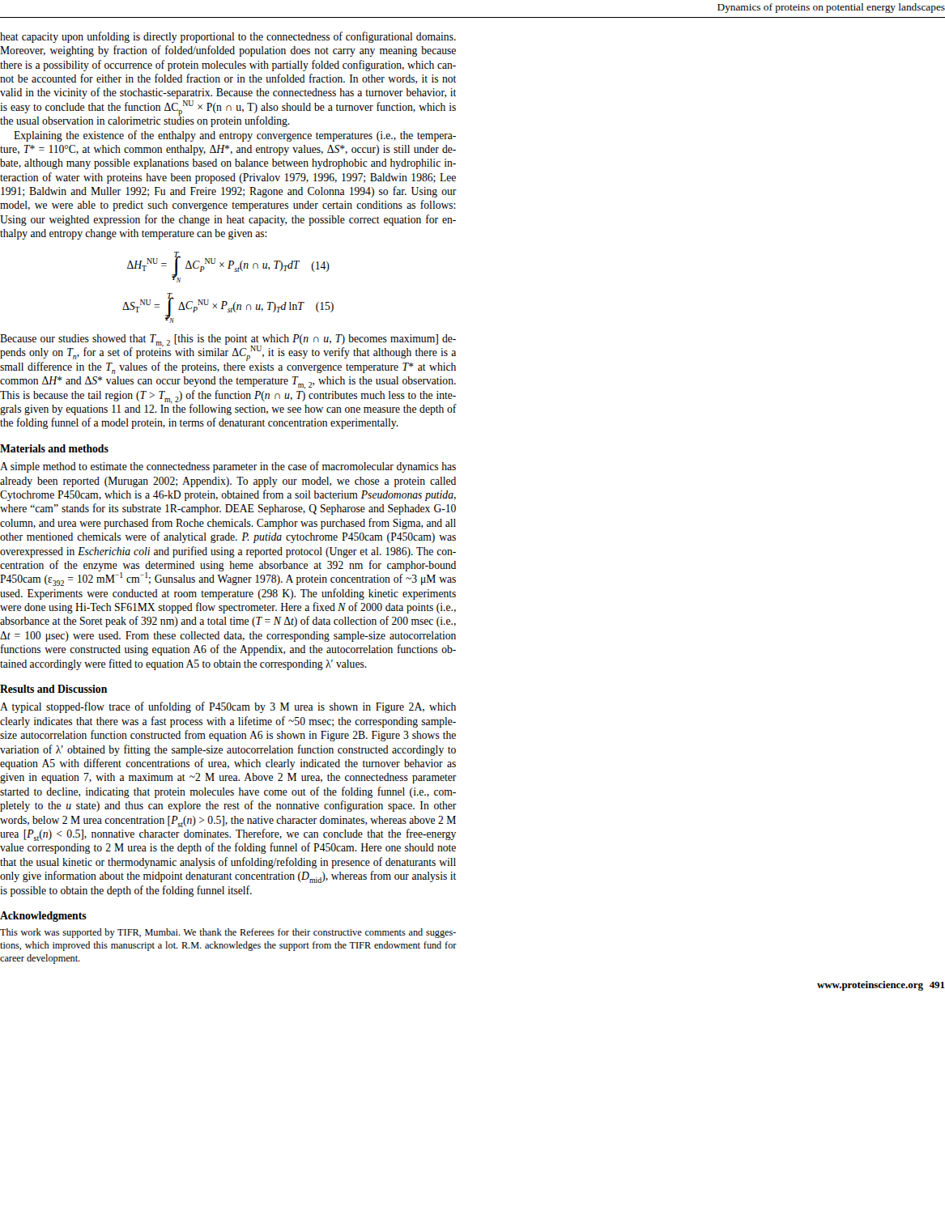Dynamics of proteins on potential energy landscapes
heat capacity upon unfolding is directly proportional to the connectedness of configurational domains. Moreover, weighting by fraction of folded/unfolded population does not carry any meaning because there is a possibility of occurrence of protein molecules with partially folded configuration, which cannot be accounted for either in the folded fraction or in the unfolded fraction. In other words, it is not valid in the vicinity of the stochastic-separatrix. Because the connectedness has a turnover behavior, it is easy to conclude that the function ΔCpNU × P(n ∩ u, T) also should be a turnover function, which is the usual observation in calorimetric studies on protein unfolding.
Explaining the existence of the enthalpy and entropy convergence temperatures (i.e., the temperature, T* = 110°C, at which common enthalpy, ΔH*, and entropy values, ΔS*, occur) is still under debate, although many possible explanations based on balance between hydrophobic and hydrophilic interaction of water with proteins have been proposed (Privalov 1979, 1996, 1997; Baldwin 1986; Lee 1991; Baldwin and Muller 1992; Fu and Freire 1992; Ragone and Colonna 1994) so far. Using our model, we were able to predict such convergence temperatures under certain conditions as follows: Using our weighted expression for the change in heat capacity, the possible correct equation for enthalpy and entropy change with temperature can be given as:
ΔHTNU = T∫TN ΔCPNU × Pst(n ∩ u, T)TdT (14)
ΔSTNU = T∫TN ΔCPNU × Pst(n ∩ u, T)Td lnT (15)
Because our studies showed that Tm, 2 [this is the point at which P(n ∩ u, T) becomes maximum] depends only on Tn, for a set of proteins with similar ΔCpNU, it is easy to verify that although there is a small difference in the Tn values of the proteins, there exists a convergence temperature T* at which common ΔH* and ΔS* values can occur beyond the temperature Tm, 2, which is the usual observation. This is because the tail region (T > Tm, 2) of the function P(n ∩ u, T) contributes much less to the integrals given by equations 11 and 12. In the following section, we see how can one measure the depth of the folding funnel of a model protein, in terms of denaturant concentration experimentally.
Materials and methods
A simple method to estimate the connectedness parameter in the case of macromolecular dynamics has already been reported (Murugan 2002; Appendix). To apply our model, we chose a protein called Cytochrome P450cam, which is a 46-kD protein, obtained from a soil bacterium Pseudomonas putida, where “cam” stands for its substrate 1R-camphor. DEAE Sepharose, Q Sepharose and Sephadex G-10 column, and urea were purchased from Roche chemicals. Camphor was purchased from Sigma, and all other mentioned chemicals were of analytical grade. P. putida cytochrome P450cam (P450cam) was overexpressed in Escherichia coli and purified using a reported protocol (Unger et al. 1986). The concentration of the enzyme was determined using heme absorbance at 392 nm for camphor-bound P450cam (ε392 = 102 mM−1 cm−1; Gunsalus and Wagner 1978). A protein concentration of ~3 μM was used. Experiments were conducted at room temperature (298 K). The unfolding kinetic experiments were done using Hi-Tech SF61MX stopped flow spectrometer. Here a fixed N of 2000 data points (i.e., absorbance at the Soret peak of 392 nm) and a total time (T = N Δt) of data collection of 200 msec (i.e., Δt = 100 μsec) were used. From these collected data, the corresponding sample-size autocorrelation functions were constructed using equation A6 of the Appendix, and the autocorrelation functions obtained accordingly were fitted to equation A5 to obtain the corresponding λ′ values.
Results and Discussion
A typical stopped-flow trace of unfolding of P450cam by 3 M urea is shown in Figure 2A, which clearly indicates that there was a fast process with a lifetime of ~50 msec; the corresponding sample-size autocorrelation function constructed from equation A6 is shown in Figure 2B. Figure 3 shows the variation of λ′ obtained by fitting the sample-size autocorrelation function constructed accordingly to equation A5 with different concentrations of urea, which clearly indicated the turnover behavior as given in equation 7, with a maximum at ~2 M urea. Above 2 M urea, the connectedness parameter started to decline, indicating that protein molecules have come out of the folding funnel (i.e., completely to the u state) and thus can explore the rest of the nonnative configuration space. In other words, below 2 M urea concentration [Pst(n) > 0.5], the native character dominates, whereas above 2 M urea [Pst(n) < 0.5], nonnative character dominates. Therefore, we can conclude that the free-energy value corresponding to 2 M urea is the depth of the folding funnel of P450cam. Here one should note that the usual kinetic or thermodynamic analysis of unfolding/refolding in presence of denaturants will only give information about the midpoint denaturant concentration (Dmid), whereas from our analysis it is possible to obtain the depth of the folding funnel itself.
Acknowledgments
This work was supported by TIFR, Mumbai. We thank the Referees for their constructive comments and suggestions, which improved this manuscript a lot. R.M. acknowledges the support from the TIFR endowment fund for career development.
www.proteinscience.org 491